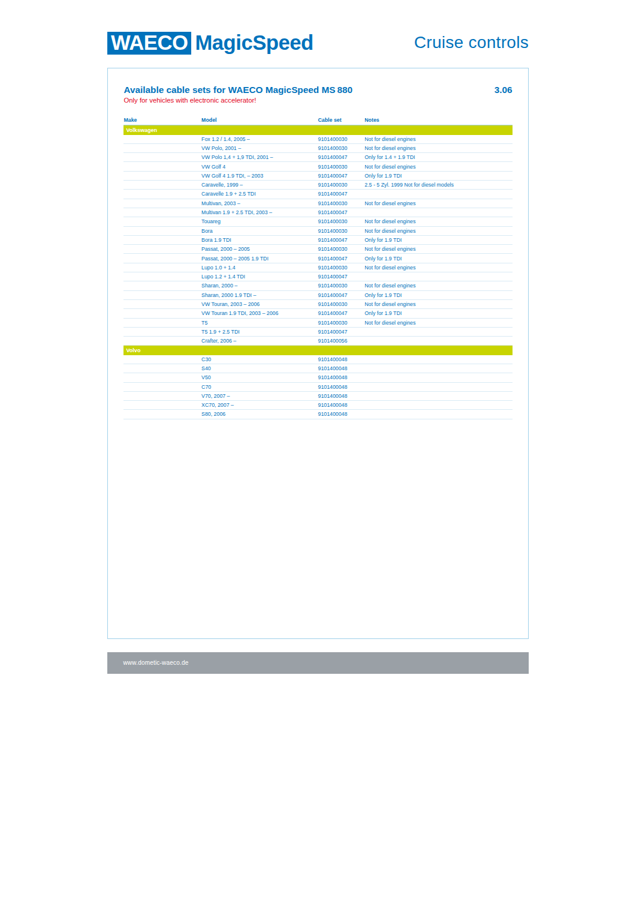WAECO MagicSpeed
Cruise controls
Available cable sets for WAECO MagicSpeed MS 880
3.06
Only for vehicles with electronic accelerator!
| Make | Model | Cable set | Notes |
| --- | --- | --- | --- |
| Volkswagen |
| | Fox 1.2 / 1.4, 2005 – | 9101400030 | Not for diesel engines |
| | VW Polo, 2001 – | 9101400030 | Not for diesel engines |
| | VW Polo 1,4 + 1,9 TDI, 2001 – | 9101400047 | Only for 1.4 + 1.9 TDI |
| | VW Golf 4 | 9101400030 | Not for diesel engines |
| | VW Golf 4 1.9 TDI, – 2003 | 9101400047 | Only for 1.9 TDI |
| | Caravelle, 1999 – | 9101400030 | 2.5 - 5 Zyl. 1999 Not for diesel models |
| | Caravelle 1.9 + 2.5 TDI | 9101400047 | |
| | Multivan, 2003 – | 9101400030 | Not for diesel engines |
| | Multivan 1.9 + 2.5 TDI, 2003 – | 9101400047 | |
| | Touareg | 9101400030 | Not for diesel engines |
| | Bora | 9101400030 | Not for diesel engines |
| | Bora 1.9 TDI | 9101400047 | Only for 1.9 TDI |
| | Passat, 2000 – 2005 | 9101400030 | Not for diesel engines |
| | Passat, 2000 – 2005 1.9 TDI | 9101400047 | Only for 1.9 TDI |
| | Lupo 1.0 + 1.4 | 9101400030 | Not for diesel engines |
| | Lupo 1.2 + 1.4 TDI | 9101400047 | |
| | Sharan, 2000 – | 9101400030 | Not for diesel engines |
| | Sharan, 2000 1.9 TDI – | 9101400047 | Only for 1.9 TDI |
| | VW Touran, 2003 – 2006 | 9101400030 | Not for diesel engines |
| | VW Touran 1.9 TDI, 2003 – 2006 | 9101400047 | Only for 1.9 TDI |
| | T5 | 9101400030 | Not for diesel engines |
| | T5 1.9 + 2.5 TDI | 9101400047 | |
| | Crafter, 2006 – | 9101400056 | |
| Volvo |
| | C30 | 9101400048 | |
| | S40 | 9101400048 | |
| | V50 | 9101400048 | |
| | C70 | 9101400048 | |
| | V70, 2007 – | 9101400048 | |
| | XC70, 2007 – | 9101400048 | |
| | S80, 2006 | 9101400048 | |
www.dometic-waeco.de